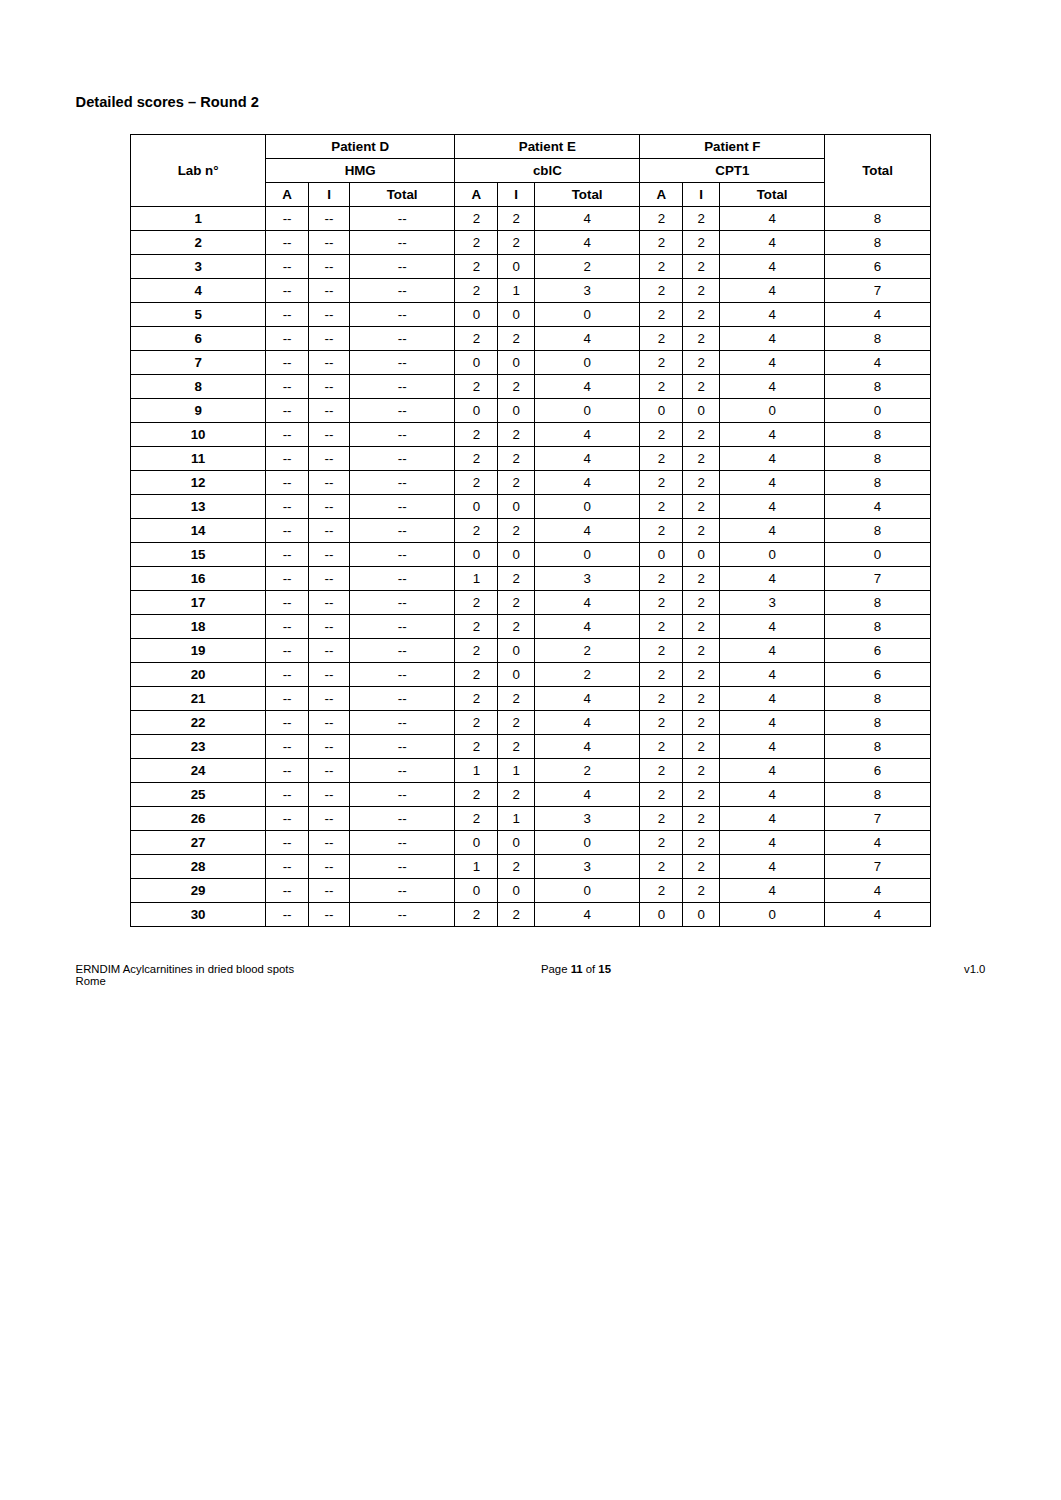Detailed scores – Round 2
| Lab n° | Patient D | Patient E | Patient F | Total |
| --- | --- | --- | --- | --- |
| HMG | cblC | CPT1 |
| A | I | Total | A | I | Total | A | I | Total |
| 1 | -- | -- | -- | 2 | 2 | 4 | 2 | 2 | 4 | 8 |
| 2 | -- | -- | -- | 2 | 2 | 4 | 2 | 2 | 4 | 8 |
| 3 | -- | -- | -- | 2 | 0 | 2 | 2 | 2 | 4 | 6 |
| 4 | -- | -- | -- | 2 | 1 | 3 | 2 | 2 | 4 | 7 |
| 5 | -- | -- | -- | 0 | 0 | 0 | 2 | 2 | 4 | 4 |
| 6 | -- | -- | -- | 2 | 2 | 4 | 2 | 2 | 4 | 8 |
| 7 | -- | -- | -- | 0 | 0 | 0 | 2 | 2 | 4 | 4 |
| 8 | -- | -- | -- | 2 | 2 | 4 | 2 | 2 | 4 | 8 |
| 9 | -- | -- | -- | 0 | 0 | 0 | 0 | 0 | 0 | 0 |
| 10 | -- | -- | -- | 2 | 2 | 4 | 2 | 2 | 4 | 8 |
| 11 | -- | -- | -- | 2 | 2 | 4 | 2 | 2 | 4 | 8 |
| 12 | -- | -- | -- | 2 | 2 | 4 | 2 | 2 | 4 | 8 |
| 13 | -- | -- | -- | 0 | 0 | 0 | 2 | 2 | 4 | 4 |
| 14 | -- | -- | -- | 2 | 2 | 4 | 2 | 2 | 4 | 8 |
| 15 | -- | -- | -- | 0 | 0 | 0 | 0 | 0 | 0 | 0 |
| 16 | -- | -- | -- | 1 | 2 | 3 | 2 | 2 | 4 | 7 |
| 17 | -- | -- | -- | 2 | 2 | 4 | 2 | 2 | 3 | 8 |
| 18 | -- | -- | -- | 2 | 2 | 4 | 2 | 2 | 4 | 8 |
| 19 | -- | -- | -- | 2 | 0 | 2 | 2 | 2 | 4 | 6 |
| 20 | -- | -- | -- | 2 | 0 | 2 | 2 | 2 | 4 | 6 |
| 21 | -- | -- | -- | 2 | 2 | 4 | 2 | 2 | 4 | 8 |
| 22 | -- | -- | -- | 2 | 2 | 4 | 2 | 2 | 4 | 8 |
| 23 | -- | -- | -- | 2 | 2 | 4 | 2 | 2 | 4 | 8 |
| 24 | -- | -- | -- | 1 | 1 | 2 | 2 | 2 | 4 | 6 |
| 25 | -- | -- | -- | 2 | 2 | 4 | 2 | 2 | 4 | 8 |
| 26 | -- | -- | -- | 2 | 1 | 3 | 2 | 2 | 4 | 7 |
| 27 | -- | -- | -- | 0 | 0 | 0 | 2 | 2 | 4 | 4 |
| 28 | -- | -- | -- | 1 | 2 | 3 | 2 | 2 | 4 | 7 |
| 29 | -- | -- | -- | 0 | 0 | 0 | 2 | 2 | 4 | 4 |
| 30 | -- | -- | -- | 2 | 2 | 4 | 0 | 0 | 0 | 4 |
| ERNDIM Acylcarnitines in dried blood spots Rome | Page 11 of 15 | v1.0 |